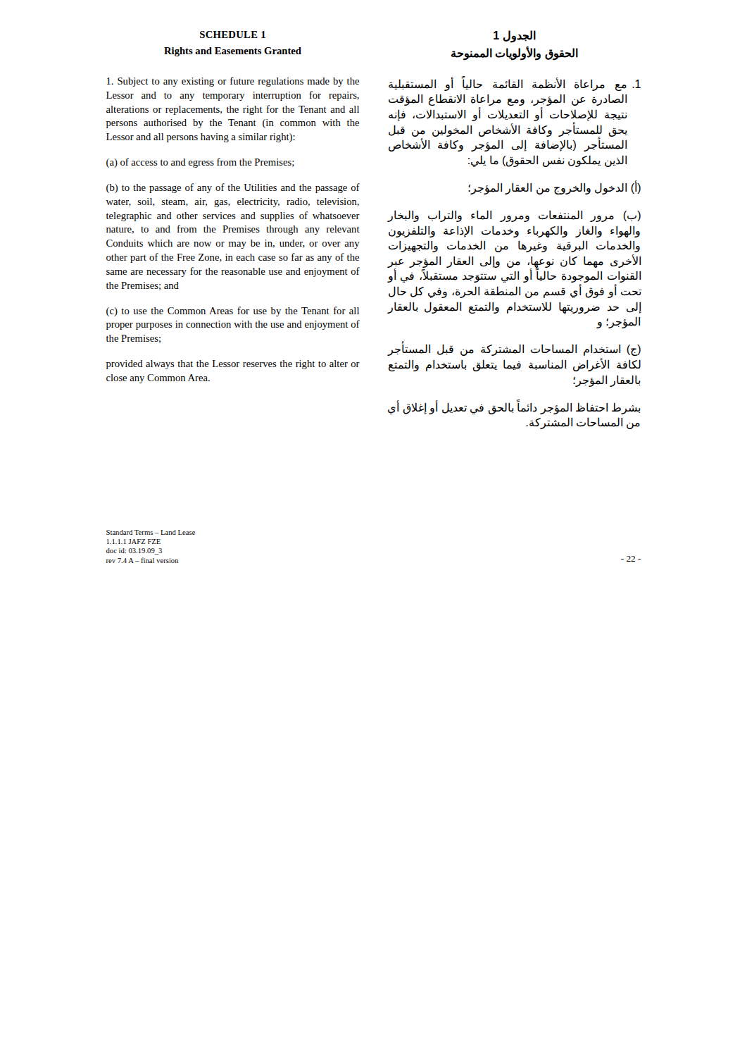SCHEDULE 1
Rights and Easements Granted
1. Subject to any existing or future regulations made by the Lessor and to any temporary interruption for repairs, alterations or replacements, the right for the Tenant and all persons authorised by the Tenant (in common with the Lessor and all persons having a similar right):
(a) of access to and egress from the Premises;
(b) to the passage of any of the Utilities and the passage of water, soil, steam, air, gas, electricity, radio, television, telegraphic and other services and supplies of whatsoever nature, to and from the Premises through any relevant Conduits which are now or may be in, under, or over any other part of the Free Zone, in each case so far as any of the same are necessary for the reasonable use and enjoyment of the Premises; and
(c) to use the Common Areas for use by the Tenant for all proper purposes in connection with the use and enjoyment of the Premises;
provided always that the Lessor reserves the right to alter or close any Common Area.
الجدول 1
الحقوق والأولويات الممنوحة
1. مع مراعاة الأنظمة القائمة حالياً أو المستقبلية الصادرة عن المؤجر، ومع مراعاة الانقطاع المؤقت نتيجة للإصلاحات أو التعديلات أو الاستبدالات، فإنه يحق للمستأجر وكافة الأشخاص المخولين من قبل المستأجر (بالإضافة إلى المؤجر وكافة الأشخاص الذين يملكون نفس الحقوق) ما يلي:
(أ) الدخول والخروج من العقار المؤجر؛
(ب) مرور المنتفعات ومرور الماء والتراب والبخار والهواء والغاز والكهرباء وخدمات الإذاعة والتلفزيون والخدمات البرقية وغيرها من الخدمات والتجهيزات الأخرى مهما كان نوعها، من وإلى العقار المؤجر عبر القنوات الموجودة حالياً أو التي ستتوَجد مستقبلاً، في أو تحت أو فوق أي قسم من المنطقة الحرة، وفي كل حال إلى حد ضروريتها للاستخدام والتمتع المعقول بالعقار المؤجر؛ و
(ج) استخدام المساحات المشتركة من قبل المستأجر لكافة الأغراض المناسبة فيما يتعلق باستخدام والتمتع بالعقار المؤجر؛
بشرط احتفاظ المؤجر دائماً بالحق في تعديل أو إغلاق أي من المساحات المشتركة.
Standard Terms – Land Lease
1.1.1.1 JAFZ FZE
doc id: 03.19.09_3
rev 7.4 A – final version
- 22 -